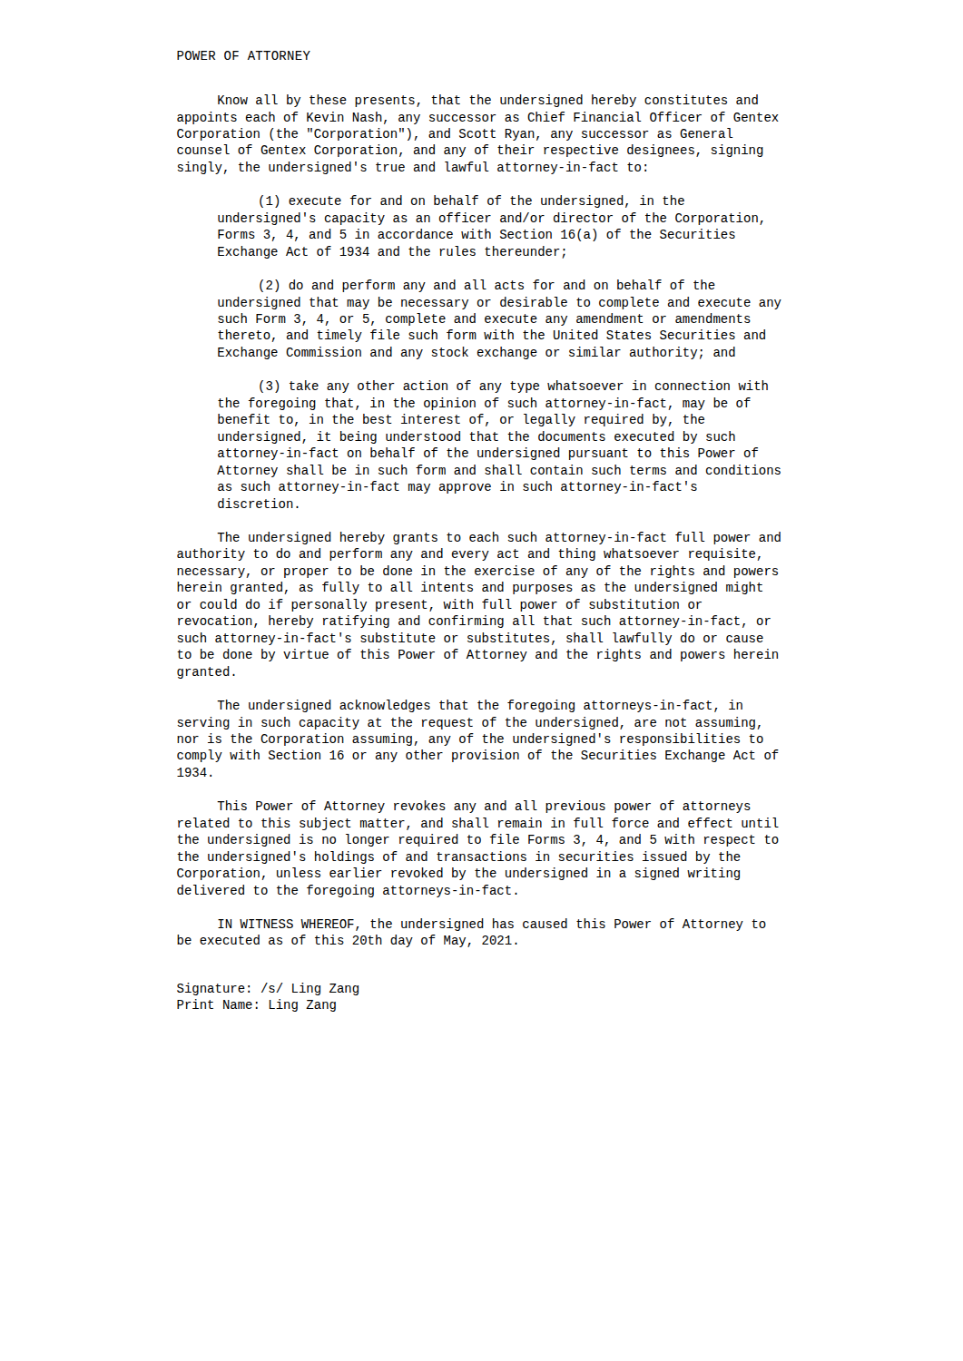POWER OF ATTORNEY
Know all by these presents, that the undersigned hereby constitutes and appoints each of Kevin Nash, any successor as Chief Financial Officer of Gentex Corporation (the "Corporation"), and Scott Ryan, any successor as General counsel of Gentex Corporation, and any of their respective designees, signing singly, the undersigned's true and lawful attorney-in-fact to:
(1) execute for and on behalf of the undersigned, in the undersigned's capacity as an officer and/or director of the Corporation, Forms 3, 4, and 5 in accordance with Section 16(a) of the Securities Exchange Act of 1934 and the rules thereunder;
(2) do and perform any and all acts for and on behalf of the undersigned that may be necessary or desirable to complete and execute any such Form 3, 4, or 5, complete and execute any amendment or amendments thereto, and timely file such form with the United States Securities and Exchange Commission and any stock exchange or similar authority; and
(3) take any other action of any type whatsoever in connection with the foregoing that, in the opinion of such attorney-in-fact, may be of benefit to, in the best interest of, or legally required by, the undersigned, it being understood that the documents executed by such attorney-in-fact on behalf of the undersigned pursuant to this Power of Attorney shall be in such form and shall contain such terms and conditions as such attorney-in-fact may approve in such attorney-in-fact's discretion.
The undersigned hereby grants to each such attorney-in-fact full power and authority to do and perform any and every act and thing whatsoever requisite, necessary, or proper to be done in the exercise of any of the rights and powers herein granted, as fully to all intents and purposes as the undersigned might or could do if personally present, with full power of substitution or revocation, hereby ratifying and confirming all that such attorney-in-fact, or such attorney-in-fact's substitute or substitutes, shall lawfully do or cause to be done by virtue of this Power of Attorney and the rights and powers herein granted.
The undersigned acknowledges that the foregoing attorneys-in-fact, in serving in such capacity at the request of the undersigned, are not assuming, nor is the Corporation assuming, any of the undersigned's responsibilities to comply with Section 16 or any other provision of the Securities Exchange Act of 1934.
This Power of Attorney revokes any and all previous power of attorneys related to this subject matter, and shall remain in full force and effect until the undersigned is no longer required to file Forms 3, 4, and 5 with respect to the undersigned's holdings of and transactions in securities issued by the Corporation, unless earlier revoked by the undersigned in a signed writing delivered to the foregoing attorneys-in-fact.
IN WITNESS WHEREOF, the undersigned has caused this Power of Attorney to be executed as of this 20th day of May, 2021.
Signature: /s/ Ling Zang Print Name: Ling Zang